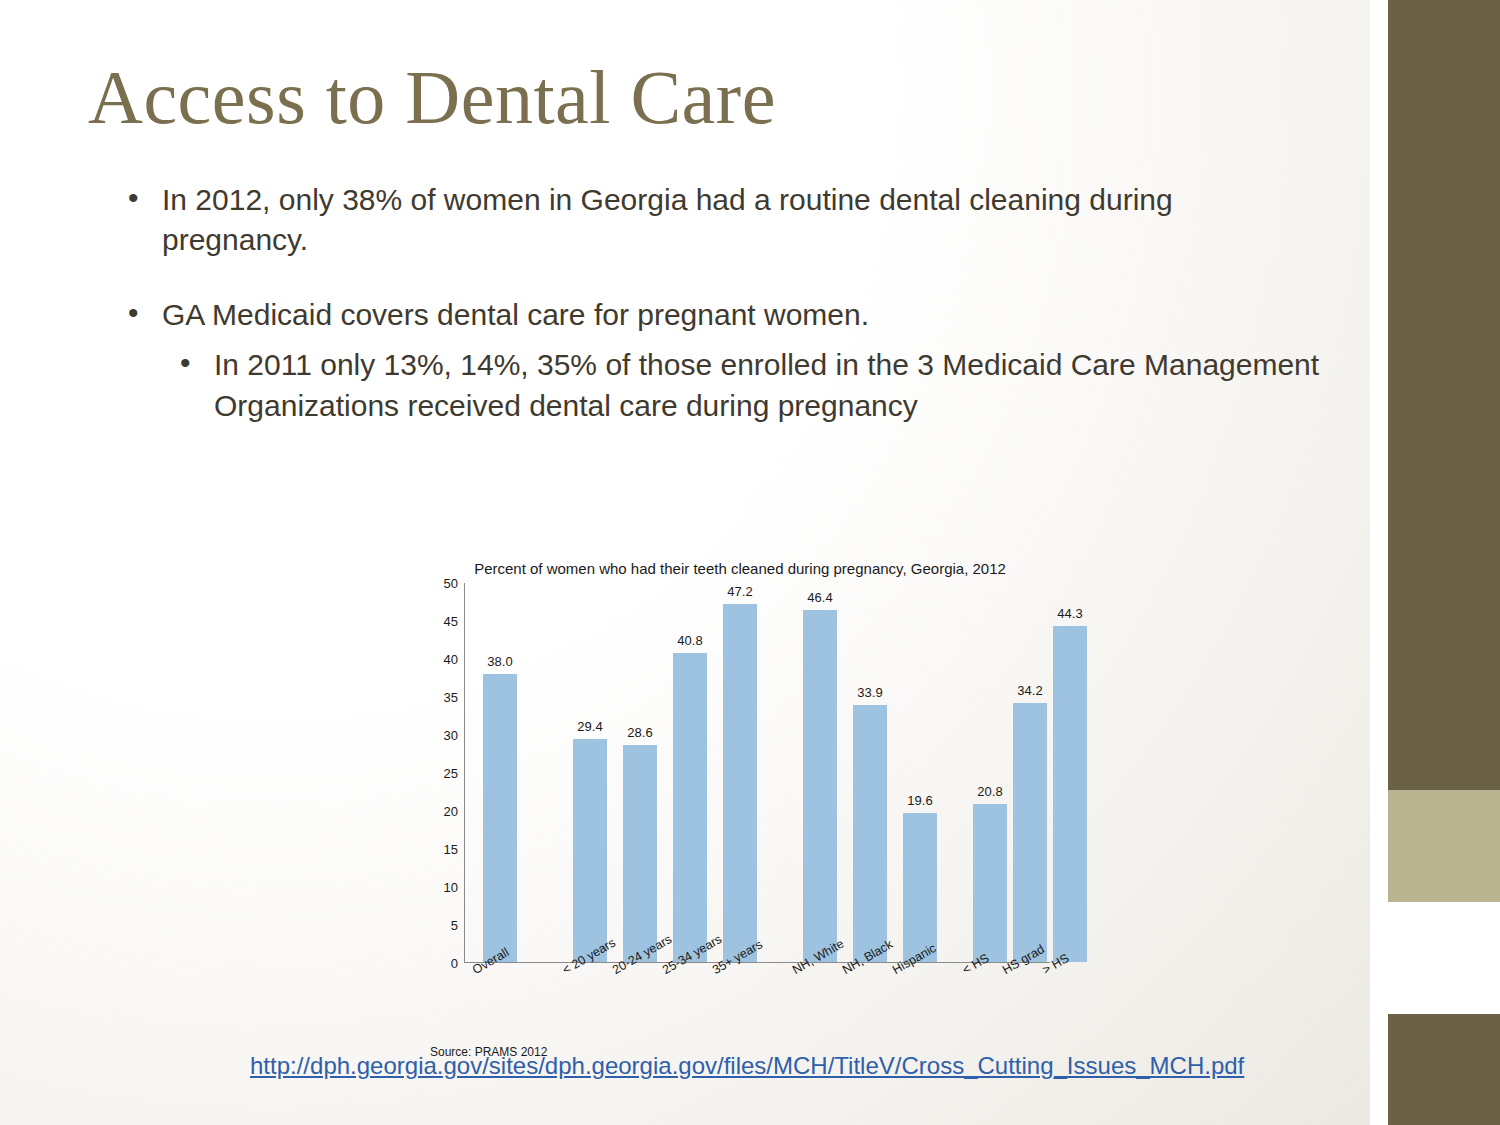Access to Dental Care
In 2012, only 38% of women in Georgia had a routine dental cleaning during pregnancy.
GA Medicaid covers dental care for pregnant women.
In 2011 only 13%, 14%, 35% of those enrolled in the 3 Medicaid Care Management Organizations received dental care during pregnancy
Percent of women who had their teeth cleaned during pregnancy, Georgia, 2012
50 45 40 35 30 25 20 15 10 5 0
38.0
29.4
28.6
40.8
47.2
46.4
33.9
19.6
20.8
34.2
44.3
Overall < 20 years 20-24 years 25-34 years 35+ years NH, White NH, Black Hispanic < HS HS grad > HS
Source: PRAMS 2012
http://dph.georgia.gov/sites/dph.georgia.gov/files/MCH/TitleV/Cross_Cutting_Issues_MCH.pdf